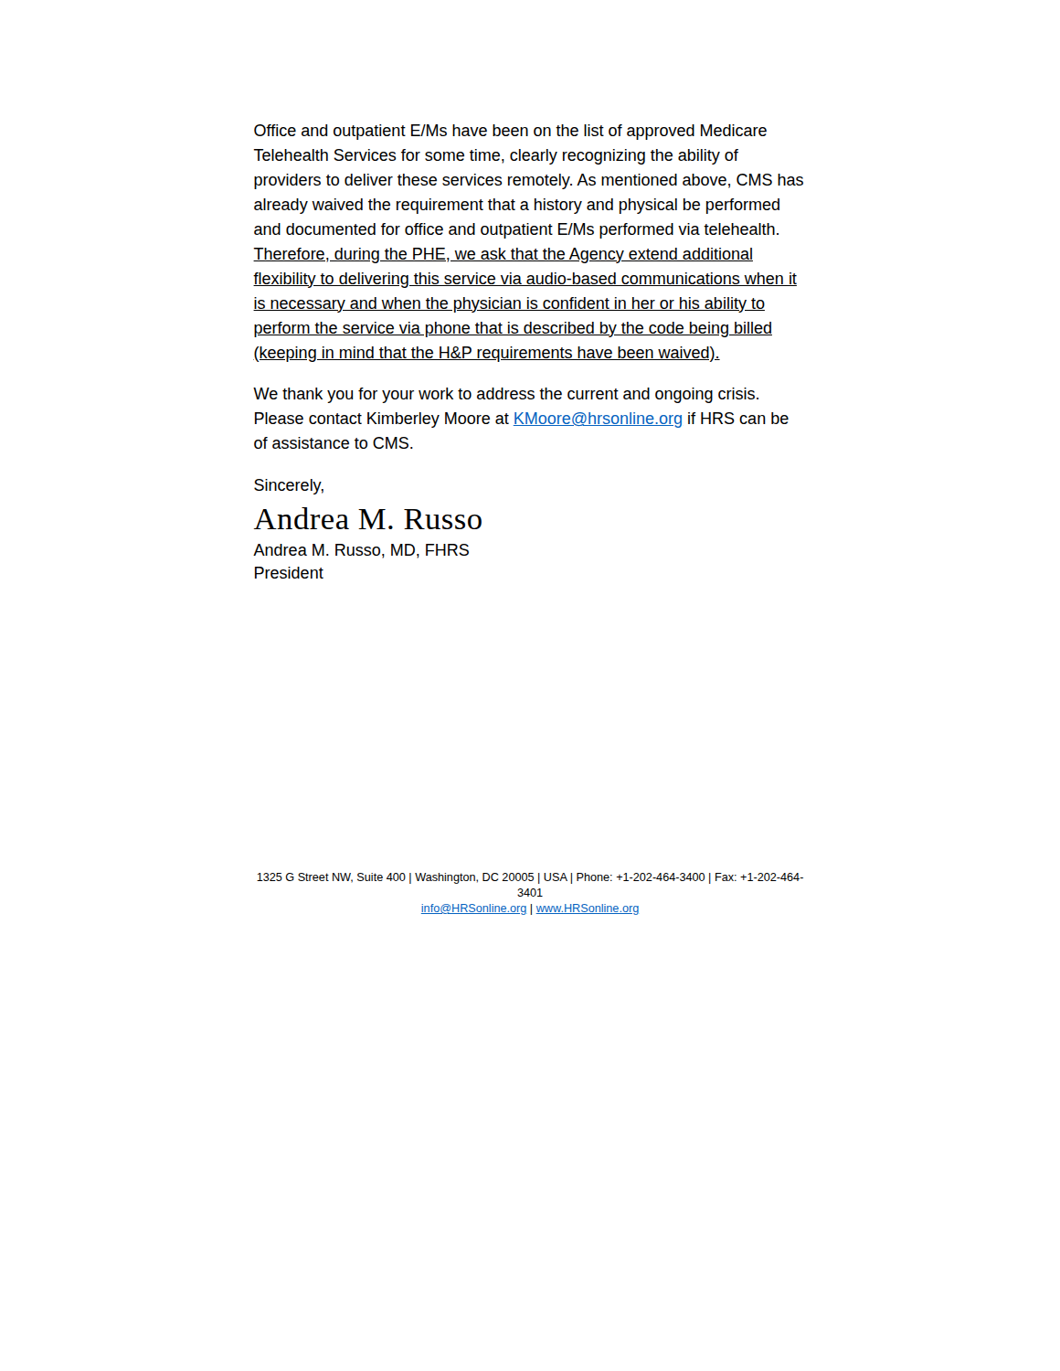Office and outpatient E/Ms have been on the list of approved Medicare Telehealth Services for some time, clearly recognizing the ability of providers to deliver these services remotely. As mentioned above, CMS has already waived the requirement that a history and physical be performed and documented for office and outpatient E/Ms performed via telehealth. Therefore, during the PHE, we ask that the Agency extend additional flexibility to delivering this service via audio-based communications when it is necessary and when the physician is confident in her or his ability to perform the service via phone that is described by the code being billed (keeping in mind that the H&P requirements have been waived).
We thank you for your work to address the current and ongoing crisis. Please contact Kimberley Moore at KMoore@hrsonline.org if HRS can be of assistance to CMS.
Sincerely,
Andrea M. Russo
Andrea M. Russo, MD, FHRS
President
1325 G Street NW, Suite 400 | Washington, DC 20005 | USA | Phone: +1-202-464-3400 | Fax: +1-202-464-3401
info@HRSonline.org | www.HRSonline.org